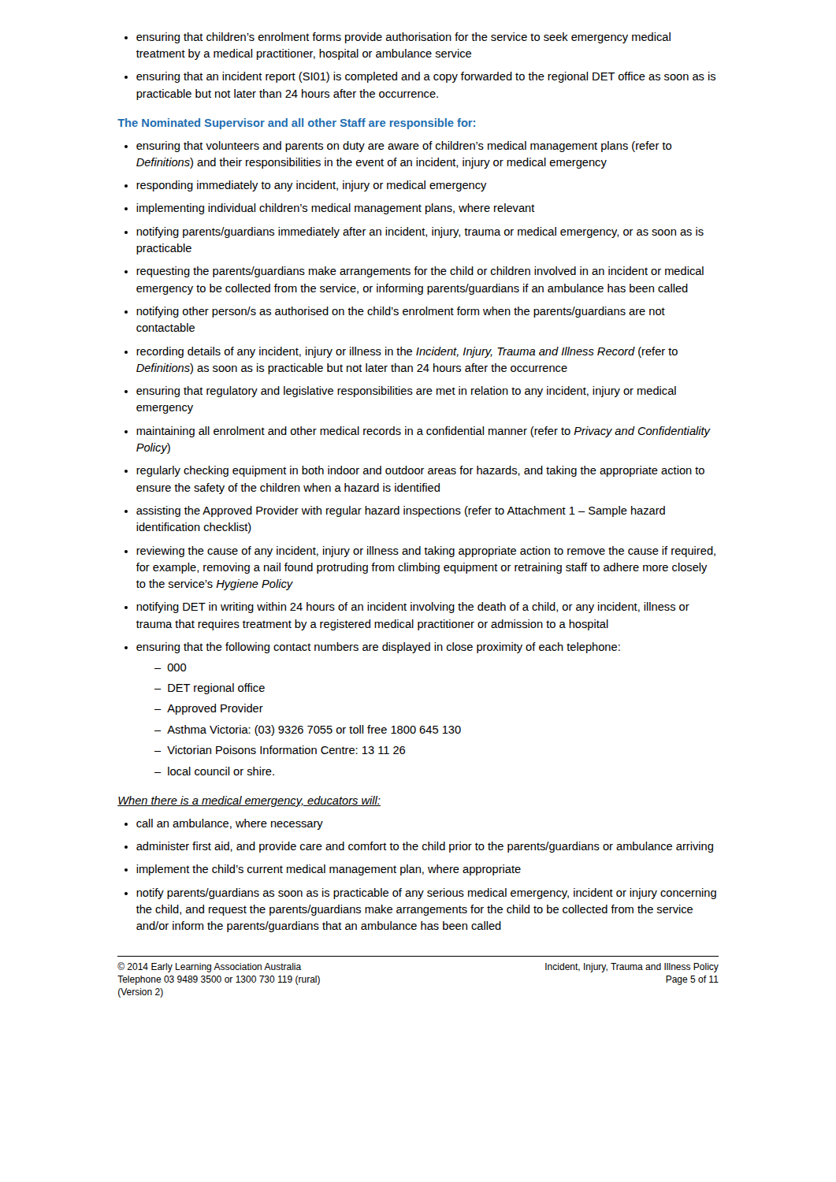ensuring that children’s enrolment forms provide authorisation for the service to seek emergency medical treatment by a medical practitioner, hospital or ambulance service
ensuring that an incident report (SI01) is completed and a copy forwarded to the regional DET office as soon as is practicable but not later than 24 hours after the occurrence.
The Nominated Supervisor and all other Staff are responsible for:
ensuring that volunteers and parents on duty are aware of children’s medical management plans (refer to Definitions) and their responsibilities in the event of an incident, injury or medical emergency
responding immediately to any incident, injury or medical emergency
implementing individual children’s medical management plans, where relevant
notifying parents/guardians immediately after an incident, injury, trauma or medical emergency, or as soon as is practicable
requesting the parents/guardians make arrangements for the child or children involved in an incident or medical emergency to be collected from the service, or informing parents/guardians if an ambulance has been called
notifying other person/s as authorised on the child’s enrolment form when the parents/guardians are not contactable
recording details of any incident, injury or illness in the Incident, Injury, Trauma and Illness Record (refer to Definitions) as soon as is practicable but not later than 24 hours after the occurrence
ensuring that regulatory and legislative responsibilities are met in relation to any incident, injury or medical emergency
maintaining all enrolment and other medical records in a confidential manner (refer to Privacy and Confidentiality Policy)
regularly checking equipment in both indoor and outdoor areas for hazards, and taking the appropriate action to ensure the safety of the children when a hazard is identified
assisting the Approved Provider with regular hazard inspections (refer to Attachment 1 – Sample hazard identification checklist)
reviewing the cause of any incident, injury or illness and taking appropriate action to remove the cause if required, for example, removing a nail found protruding from climbing equipment or retraining staff to adhere more closely to the service’s Hygiene Policy
notifying DET in writing within 24 hours of an incident involving the death of a child, or any incident, illness or trauma that requires treatment by a registered medical practitioner or admission to a hospital
ensuring that the following contact numbers are displayed in close proximity of each telephone:
000
DET regional office
Approved Provider
Asthma Victoria: (03) 9326 7055 or toll free 1800 645 130
Victorian Poisons Information Centre: 13 11 26
local council or shire.
When there is a medical emergency, educators will:
call an ambulance, where necessary
administer first aid, and provide care and comfort to the child prior to the parents/guardians or ambulance arriving
implement the child’s current medical management plan, where appropriate
notify parents/guardians as soon as is practicable of any serious medical emergency, incident or injury concerning the child, and request the parents/guardians make arrangements for the child to be collected from the service and/or inform the parents/guardians that an ambulance has been called
© 2014 Early Learning Association Australia
Telephone 03 9489 3500 or 1300 730 119 (rural)
(Version 2)
Incident, Injury, Trauma and Illness Policy
Page 5 of 11